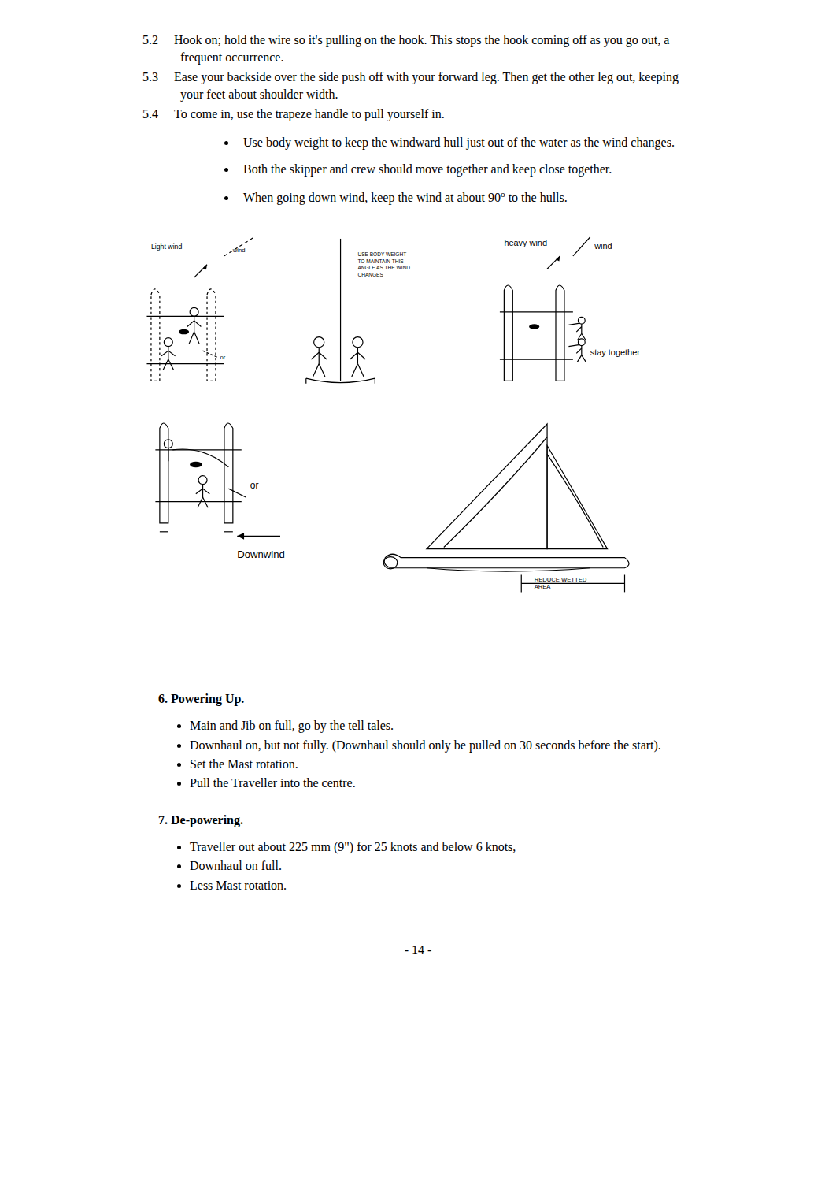5.2 Hook on; hold the wire so it's pulling on the hook. This stops the hook coming off as you go out, a frequent occurrence.
5.3 Ease your backside over the side push off with your forward leg. Then get the other leg out, keeping your feet about shoulder width.
5.4 To come in, use the trapeze handle to pull yourself in.
Use body weight to keep the windward hull just out of the water as the wind changes.
Both the skipper and crew should move together and keep close together.
When going down wind, keep the wind at about 90o to the hulls.
Light wind wind or USE BODY WEIGHT TO MAINTAIN THIS ANGLE AS THE WIND CHANGES heavy wind wind stay together or Downwind REDUCE WETTED AREA
6. Powering Up.
Main and Jib on full, go by the tell tales.
Downhaul on, but not fully. (Downhaul should only be pulled on 30 seconds before the start).
Set the Mast rotation.
Pull the Traveller into the centre.
7. De-powering.
Traveller out about 225 mm (9") for 25 knots and below 6 knots,
Downhaul on full.
Less Mast rotation.
- 14 -